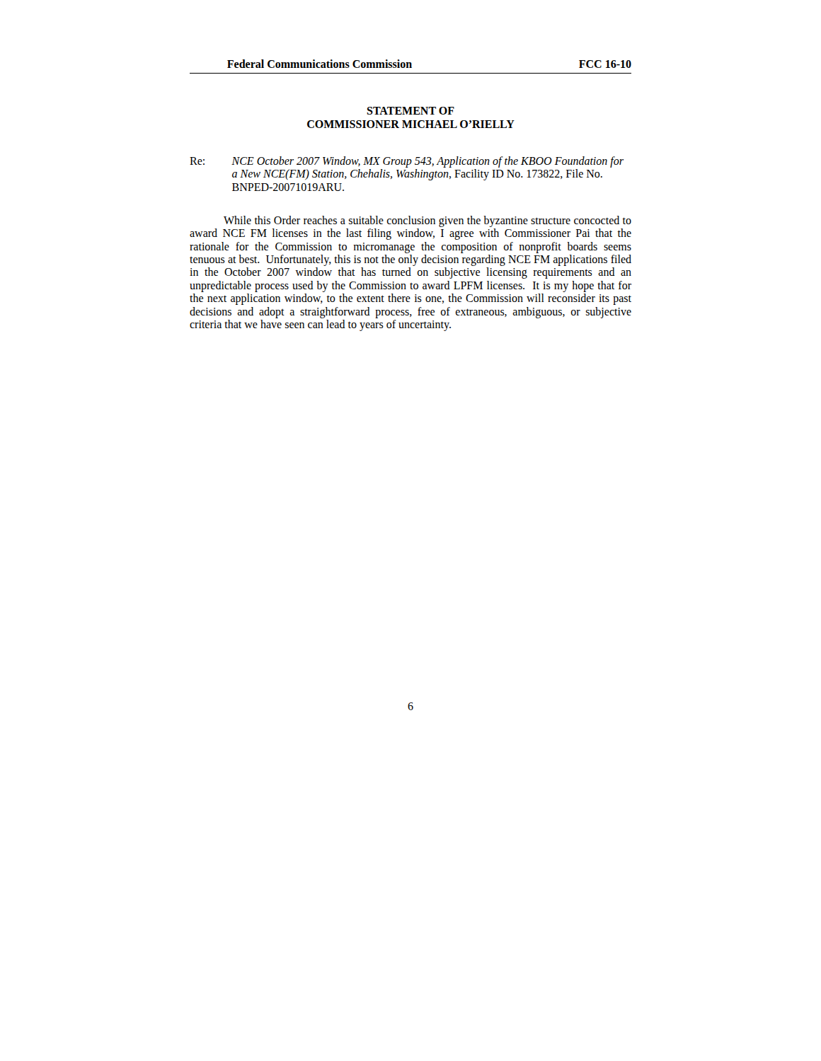Federal Communications Commission FCC 16-10
STATEMENT OF
COMMISSIONER MICHAEL O’RIELLY
Re:
NCE October 2007 Window, MX Group 543, Application of the KBOO Foundation for a New NCE(FM) Station, Chehalis, Washington, Facility ID No. 173822, File No. BNPED-20071019ARU.
While this Order reaches a suitable conclusion given the byzantine structure concocted to award NCE FM licenses in the last filing window, I agree with Commissioner Pai that the rationale for the Commission to micromanage the composition of nonprofit boards seems tenuous at best. Unfortunately, this is not the only decision regarding NCE FM applications filed in the October 2007 window that has turned on subjective licensing requirements and an unpredictable process used by the Commission to award LPFM licenses. It is my hope that for the next application window, to the extent there is one, the Commission will reconsider its past decisions and adopt a straightforward process, free of extraneous, ambiguous, or subjective criteria that we have seen can lead to years of uncertainty.
6